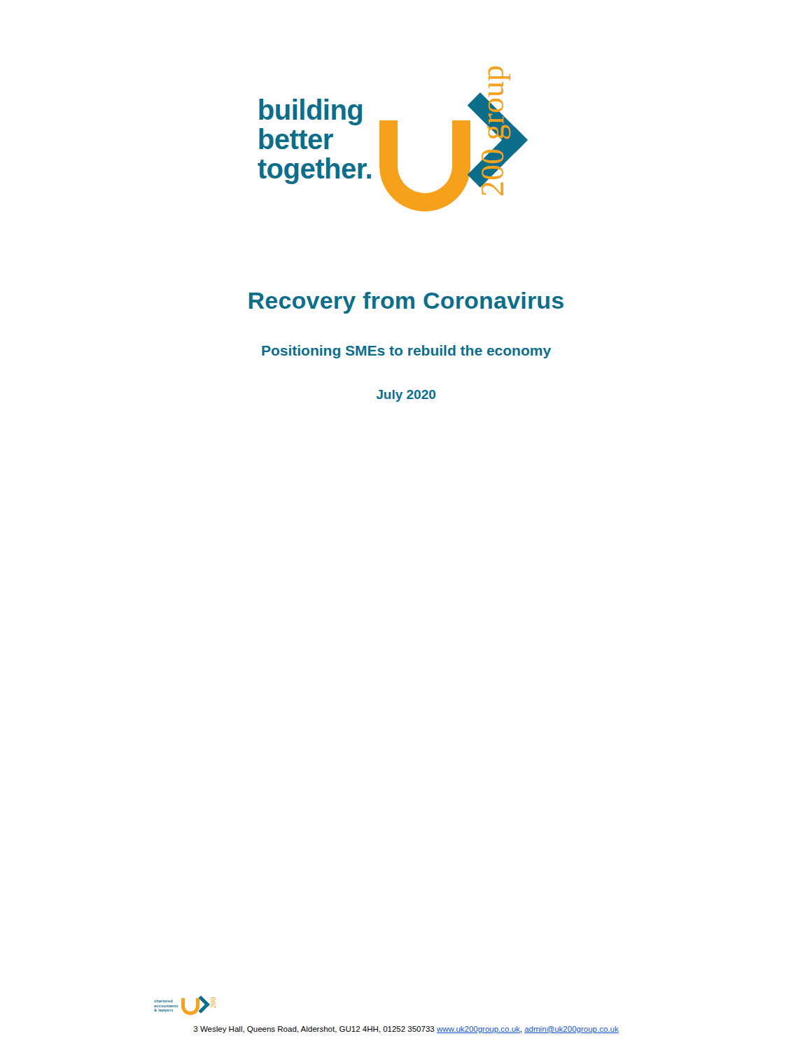building
better
together.
200 group
Recovery from Coronavirus
Positioning SMEs to rebuild the economy
July 2020
Chartered
accountants
& lawyers
200
3 Wesley Hall, Queens Road, Aldershot, GU12 4HH, 01252 350733 www.uk200group.co.uk, admin@uk200group.co.uk